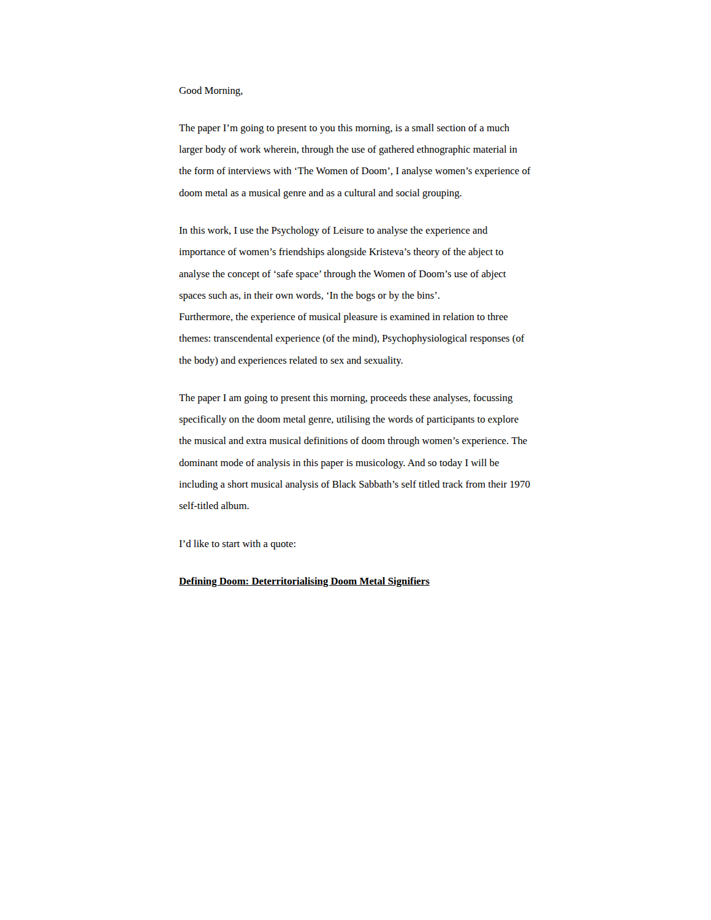Good Morning,
The paper I’m going to present to you this morning, is a small section of a much larger body of work wherein, through the use of gathered ethnographic material in the form of interviews with ‘The Women of Doom’, I analyse women’s experience of doom metal as a musical genre and as a cultural and social grouping.
In this work, I use the Psychology of Leisure to analyse the experience and importance of women’s friendships alongside Kristeva’s theory of the abject to analyse the concept of ‘safe space’ through the Women of Doom’s use of abject spaces such as, in their own words, ‘In the bogs or by the bins’.
Furthermore, the experience of musical pleasure is examined in relation to three themes: transcendental experience (of the mind), Psychophysiological responses (of the body) and experiences related to sex and sexuality.
The paper I am going to present this morning, proceeds these analyses, focussing specifically on the doom metal genre, utilising the words of participants to explore the musical and extra musical definitions of doom through women’s experience. The dominant mode of analysis in this paper is musicology. And so today I will be including a short musical analysis of Black Sabbath’s self titled track from their 1970 self-titled album.
I’d like to start with a quote:
Defining Doom: Deterritorialising Doom Metal Signifiers